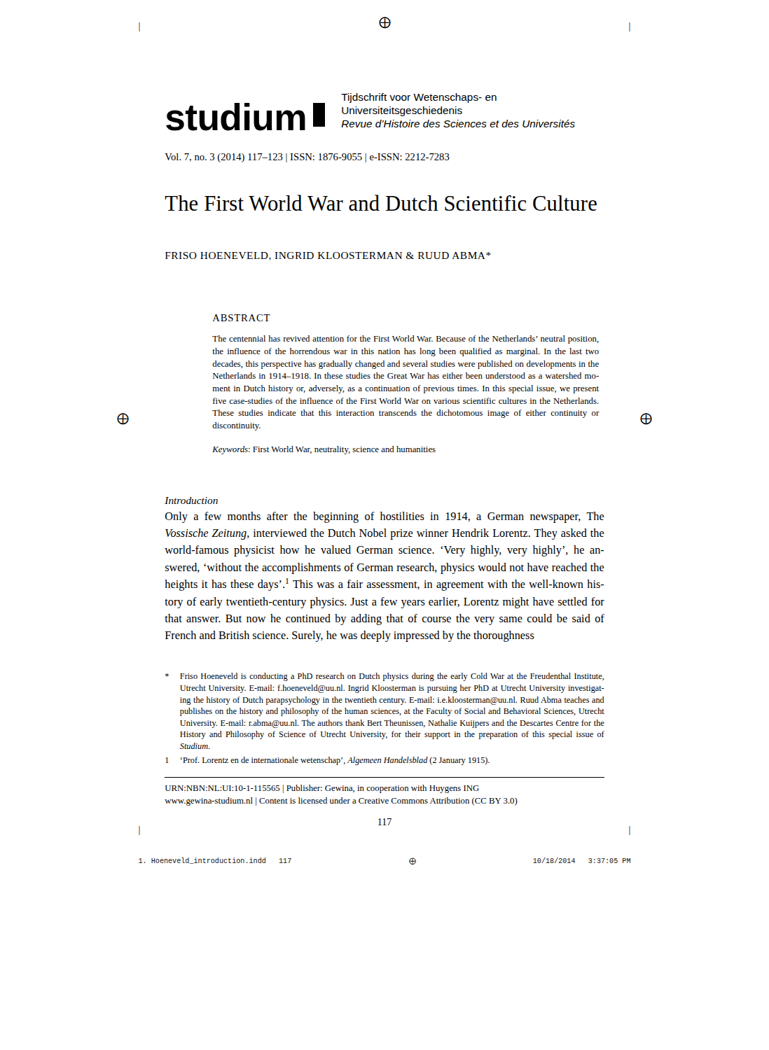⨁
⨁
⨁
|
|
|
|
studium
Tijdschrift voor Wetenschaps- en Universiteitsgeschiedenis
Revue d’Histoire des Sciences et des Universités
Vol. 7, no. 3 (2014) 117–123 | ISSN: 1876-9055 | e-ISSN: 2212-7283
The First World War and Dutch Scientific Culture
FRISO HOENEVELD, INGRID KLOOSTERMAN & RUUD ABMA*
ABSTRACT
The centennial has revived attention for the First World War. Because of the Netherlands’ neutral position, the influence of the horrendous war in this nation has long been qualified as marginal. In the last two decades, this perspective has gradually changed and several studies were published on developments in the Netherlands in 1914–1918. In these studies the Great War has either been understood as a watershed moment in Dutch history or, adversely, as a continuation of previous times. In this special issue, we present five case-studies of the influence of the First World War on various scientific cultures in the Netherlands. These studies indicate that this interaction transcends the dichotomous image of either continuity or discontinuity.
Keywords: First World War, neutrality, science and humanities
Introduction
Only a few months after the beginning of hostilities in 1914, a German newspaper, The Vossische Zeitung, interviewed the Dutch Nobel prize winner Hendrik Lorentz. They asked the world-famous physicist how he valued German science. ‘Very highly, very highly’, he answered, ‘without the accomplishments of German research, physics would not have reached the heights it has these days’.1 This was a fair assessment, in agreement with the well-known history of early twentieth-century physics. Just a few years earlier, Lorentz might have settled for that answer. But now he continued by adding that of course the very same could be said of French and British science. Surely, he was deeply impressed by the thoroughness
*
Friso Hoeneveld is conducting a PhD research on Dutch physics during the early Cold War at the Freudenthal Institute, Utrecht University. E-mail: f.hoeneveld@uu.nl. Ingrid Kloosterman is pursuing her PhD at Utrecht University investigating the history of Dutch parapsychology in the twentieth century. E-mail: i.e.kloosterman@uu.nl. Ruud Abma teaches and publishes on the history and philosophy of the human sciences, at the Faculty of Social and Behavioral Sciences, Utrecht University. E-mail: r.abma@uu.nl. The authors thank Bert Theunissen, Nathalie Kuijpers and the Descartes Centre for the History and Philosophy of Science of Utrecht University, for their support in the preparation of this special issue of Studium.
1
‘Prof. Lorentz en de internationale wetenschap’, Algemeen Handelsblad (2 January 1915).
URN:NBN:NL:UI:10-1-115565 | Publisher: Gewina, in cooperation with Huygens ING
www.gewina-studium.nl | Content is licensed under a Creative Commons Attribution (CC BY 3.0)
117
1. Hoeneveld_introduction.indd 117
⨁
10/18/2014 3:37:05 PM